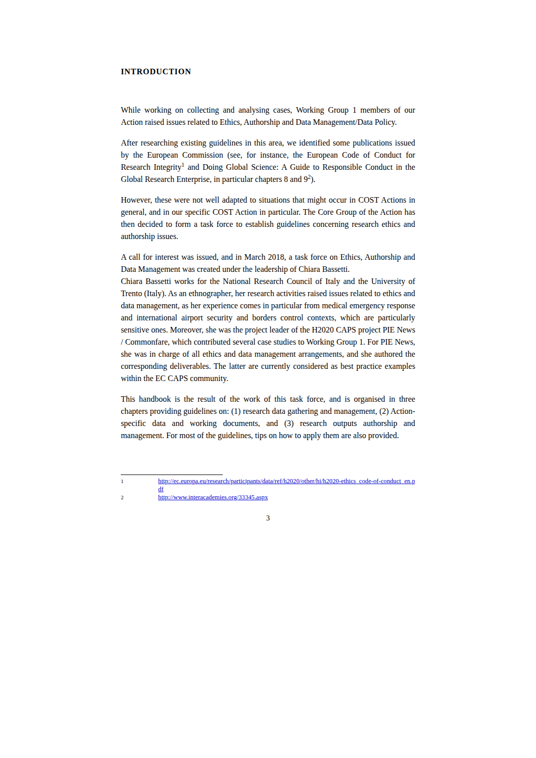INTRODUCTION
While working on collecting and analysing cases, Working Group 1 members of our Action raised issues related to Ethics, Authorship and Data Management/Data Policy.
After researching existing guidelines in this area, we identified some publications issued by the European Commission (see, for instance, the European Code of Conduct for Research Integrity1 and Doing Global Science: A Guide to Responsible Conduct in the Global Research Enterprise, in particular chapters 8 and 92).
However, these were not well adapted to situations that might occur in COST Actions in general, and in our specific COST Action in particular. The Core Group of the Action has then decided to form a task force to establish guidelines concerning research ethics and authorship issues.
A call for interest was issued, and in March 2018, a task force on Ethics, Authorship and Data Management was created under the leadership of Chiara Bassetti.
Chiara Bassetti works for the National Research Council of Italy and the University of Trento (Italy). As an ethnographer, her research activities raised issues related to ethics and data management, as her experience comes in particular from medical emergency response and international airport security and borders control contexts, which are particularly sensitive ones. Moreover, she was the project leader of the H2020 CAPS project PIE News / Commonfare, which contributed several case studies to Working Group 1. For PIE News, she was in charge of all ethics and data management arrangements, and she authored the corresponding deliverables. The latter are currently considered as best practice examples within the EC CAPS community.
This handbook is the result of the work of this task force, and is organised in three chapters providing guidelines on: (1) research data gathering and management, (2) Action-specific data and working documents, and (3) research outputs authorship and management. For most of the guidelines, tips on how to apply them are also provided.
1
http://ec.europa.eu/research/participants/data/ref/h2020/other/hi/h2020-ethics_code-of-conduct_en.pdf
2
http://www.interacademies.org/33345.aspx
3